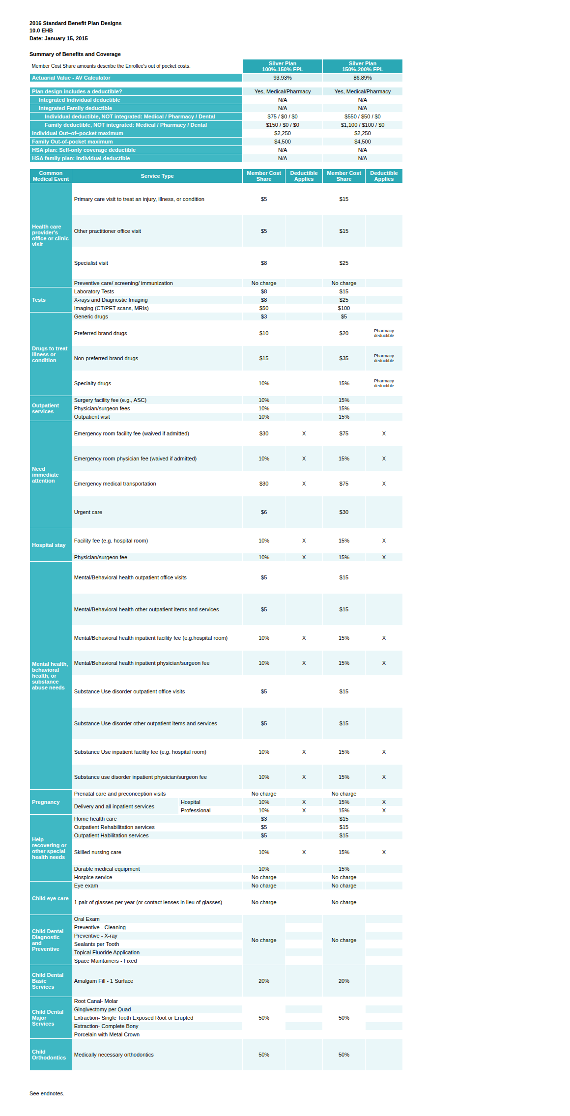2016 Standard Benefit Plan Designs
10.0 EHB
Date: January 15, 2015
Summary of Benefits and Coverage
| Member Cost Share amounts describe the Enrollee's out of pocket costs. | Silver Plan 100%-150% FPL | Silver Plan 150%-200% FPL |
| Actuarial Value - AV Calculator | 93.93% | 86.89% |
| Plan design includes a deductible? | Yes, Medical/Pharmacy | Yes, Medical/Pharmacy |
| Integrated Individual deductible | N/A | N/A |
| Integrated Family deductible | N/A | N/A |
| Individual deductible, NOT integrated: Medical / Pharmacy / Dental | $75 / $0 / $0 | $550 / $50 / $0 |
| Family deductible, NOT integrated: Medical / Pharmacy / Dental | $150 / $0 / $0 | $1,100 / $100 / $0 |
| Individual Out–of–pocket maximum | $2,250 | $2,250 |
| Family Out-of-pocket maximum | $4,500 | $4,500 |
| HSA plan: Self-only coverage deductible | N/A | N/A |
| HSA family plan: Individual deductible | N/A | N/A |
| Common Medical Event | Service Type | Member Cost Share | Deductible Applies | Member Cost Share | Deductible Applies |
| Health care provider's office or clinic visit | Primary care visit to treat an injury, illness, or condition | $5 | | $15 | |
| Other practitioner office visit | $5 | | $15 | |
| Specialist visit | $8 | | $25 | |
| Preventive care/ screening/ immunization | No charge | | No charge | |
| Tests | Laboratory Tests | $8 | | $15 | |
| X-rays and Diagnostic Imaging | $8 | | $25 | |
| Imaging (CT/PET scans, MRIs) | $50 | | $100 | |
| Drugs to treat illness or condition | Generic drugs | $3 | | $5 | |
| Preferred brand drugs | $10 | | $20 | Pharmacy deductible |
| Non-preferred brand drugs | $15 | | $35 | Pharmacy deductible |
| Specialty drugs | 10% | | 15% | Pharmacy deductible |
| Outpatient services | Surgery facility fee (e.g., ASC) | 10% | | 15% | |
| Physician/surgeon fees | 10% | | 15% | |
| Outpatient visit | 10% | | 15% | |
| Need immediate attention | Emergency room facility fee (waived if admitted) | $30 | X | $75 | X |
| Emergency room physician fee (waived if admitted) | 10% | X | 15% | X |
| Emergency medical transportation | $30 | X | $75 | X |
| Urgent care | $6 | | $30 | |
| Hospital stay | Facility fee (e.g. hospital room) | 10% | X | 15% | X |
| Physician/surgeon fee | 10% | X | 15% | X |
| Mental health, behavioral health, or substance abuse needs | Mental/Behavioral health outpatient office visits | $5 | | $15 | |
| Mental/Behavioral health other outpatient items and services | $5 | | $15 | |
| Mental/Behavioral health inpatient facility fee (e.g.hospital room) | 10% | X | 15% | X |
| Mental/Behavioral health inpatient physician/surgeon fee | 10% | X | 15% | X |
| Substance Use disorder outpatient office visits | $5 | | $15 | |
| Substance Use disorder other outpatient items and services | $5 | | $15 | |
| Substance Use inpatient facility fee (e.g. hospital room) | 10% | X | 15% | X |
| Substance use disorder inpatient physician/surgeon fee | 10% | X | 15% | X |
| Pregnancy | Prenatal care and preconception visits | No charge | | No charge | |
| Delivery and all inpatient services | Hospital | 10% | X | 15% | X |
| Professional | 10% | X | 15% | X |
| Help recovering or other special health needs | Home health care | $3 | | $15 | |
| Outpatient Rehabilitation services | $5 | | $15 | |
| Outpatient Habilitation services | $5 | | $15 | |
| Skilled nursing care | 10% | X | 15% | X |
| Durable medical equipment | 10% | | 15% | |
| Hospice service | No charge | | No charge | |
| Child eye care | Eye exam | No charge | | No charge | |
| 1 pair of glasses per year (or contact lenses in lieu of glasses) | No charge | | No charge | |
| Child Dental Diagnostic and Preventive | Oral Exam | No charge | | No charge | |
| Preventive - Cleaning | | |
| Preventive - X-ray | | |
| Sealants per Tooth | | |
| Topical Fluoride Application | | |
| Space Maintainers - Fixed | | |
| Child Dental Basic Services | Amalgam Fill - 1 Surface | 20% | | 20% | |
| Child Dental Major Services | Root Canal- Molar | 50% | | 50% | |
| Gingivectomy per Quad | | |
| Extraction- Single Tooth Exposed Root or Erupted | | |
| Extraction- Complete Bony | | |
| Porcelain with Metal Crown | | |
| Child Orthodontics | Medically necessary orthodontics | 50% | | 50% | |
See endnotes.